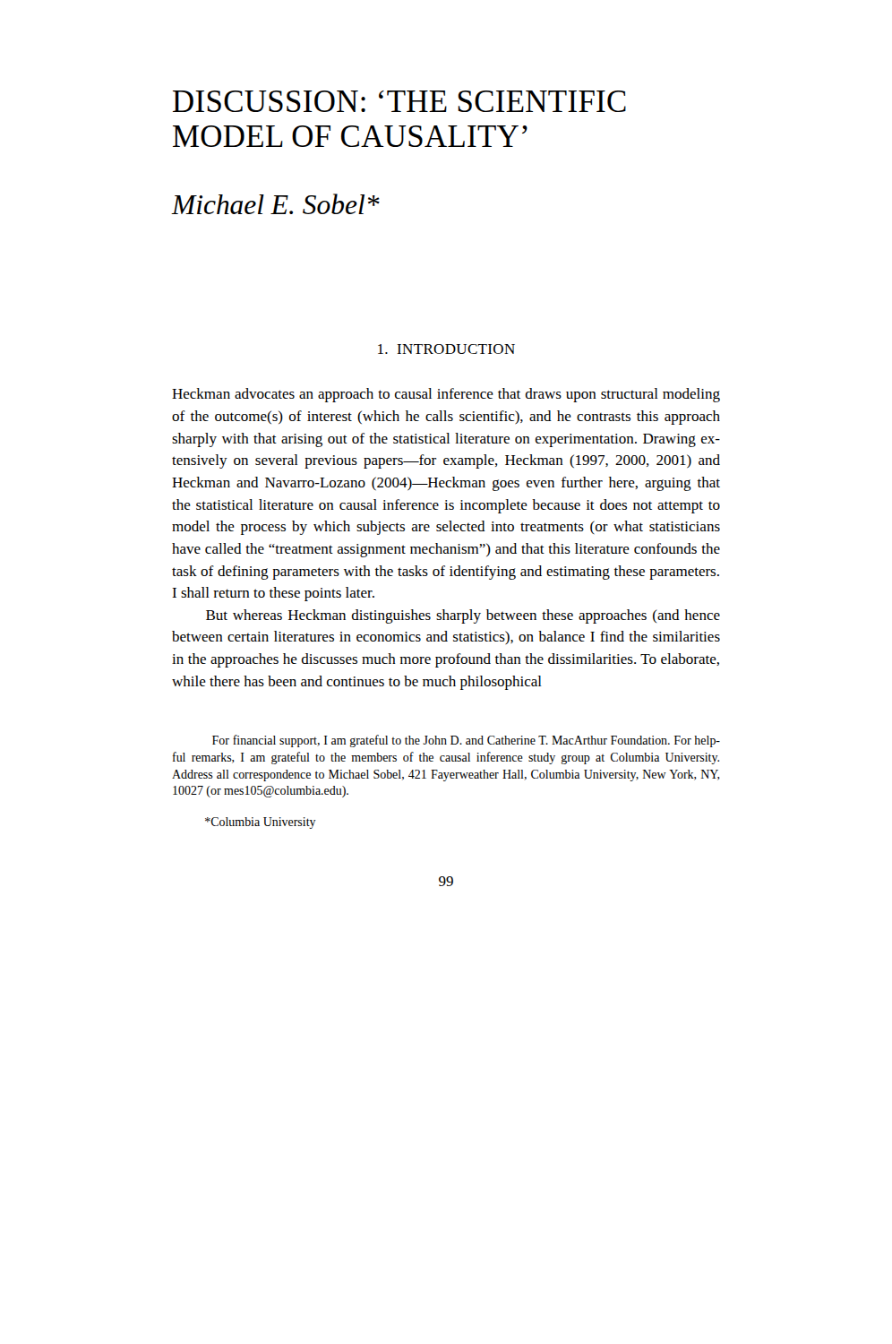Discussion: ‘The Scientific Model of Causality’
Michael E. Sobel*
1. Introduction
Heckman advocates an approach to causal inference that draws upon structural modeling of the outcome(s) of interest (which he calls scientific), and he contrasts this approach sharply with that arising out of the statistical literature on experimentation. Drawing extensively on several previous papers—for example, Heckman (1997, 2000, 2001) and Heckman and Navarro-Lozano (2004)—Heckman goes even further here, arguing that the statistical literature on causal inference is incomplete because it does not attempt to model the process by which subjects are selected into treatments (or what statisticians have called the “treatment assignment mechanism”) and that this literature confounds the task of defining parameters with the tasks of identifying and estimating these parameters. I shall return to these points later.
But whereas Heckman distinguishes sharply between these approaches (and hence between certain literatures in economics and statistics), on balance I find the similarities in the approaches he discusses much more profound than the dissimilarities. To elaborate, while there has been and continues to be much philosophical
For financial support, I am grateful to the John D. and Catherine T. MacArthur Foundation. For helpful remarks, I am grateful to the members of the causal inference study group at Columbia University. Address all correspondence to Michael Sobel, 421 Fayerweather Hall, Columbia University, New York, NY, 10027 (or mes105@columbia.edu).
*Columbia University
99